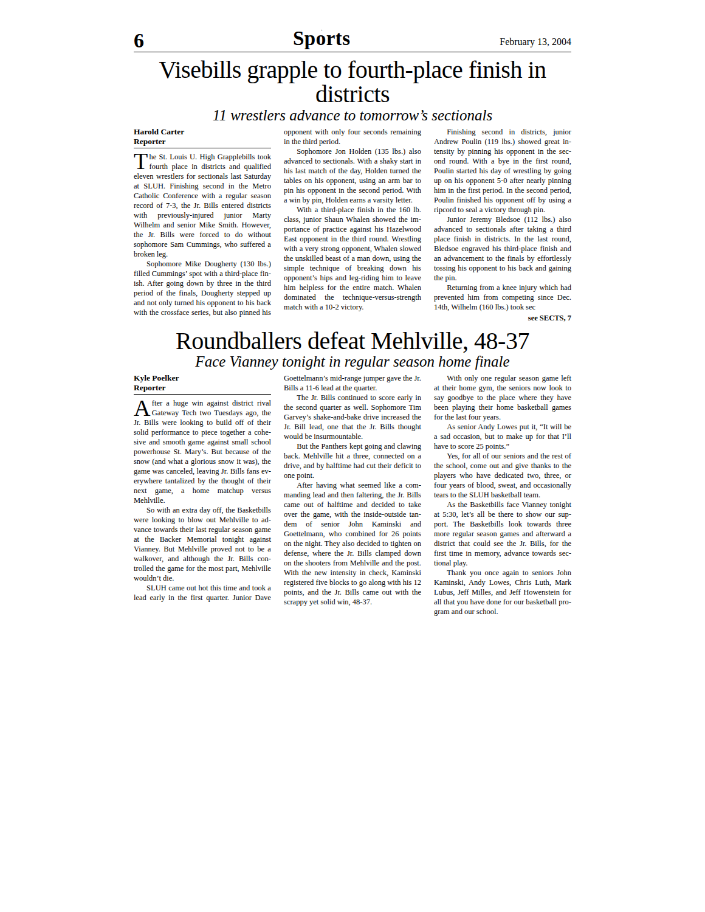6
. Sports
February 13, 2004
Visebills grapple to fourth-place finish in districts
11 wrestlers advance to tomorrow’s sectionals
Harold Carter
Reporter
The St. Louis U. High Grapplebills took fourth place in districts and qualified eleven wrestlers for sectionals last Saturday at SLUH. Finishing second in the Metro Catholic Conference with a regular season record of 7-3, the Jr. Bills entered districts with previously-injured junior Marty Wilhelm and senior Mike Smith. However, the Jr. Bills were forced to do without sophomore Sam Cummings, who suffered a broken leg.
Sophomore Mike Dougherty (130 lbs.) filled Cummings’ spot with a third-place finish. After going down by three in the third period of the finals, Dougherty stepped up and not only turned his opponent to his back with the crossface series, but also pinned his opponent with only four seconds remaining in the third period.
Sophomore Jon Holden (135 lbs.) also advanced to sectionals. With a shaky start in his last match of the day, Holden turned the tables on his opponent, using an arm bar to pin his opponent in the second period. With a win by pin, Holden earns a varsity letter.
With a third-place finish in the 160 lb. class, junior Shaun Whalen showed the importance of practice against his Hazelwood East opponent in the third round. Wrestling with a very strong opponent, Whalen slowed the unskilled beast of a man down, using the simple technique of breaking down his opponent’s hips and leg-riding him to leave him helpless for the entire match. Whalen dominated the technique-versus-strength match with a 10-2 victory.
Finishing second in districts, junior Andrew Poulin (119 lbs.) showed great intensity by pinning his opponent in the second round. With a bye in the first round, Poulin started his day of wrestling by going up on his opponent 5-0 after nearly pinning him in the first period. In the second period, Poulin finished his opponent off by using a ripcord to seal a victory through pin.
Junior Jeremy Bledsoe (112 lbs.) also advanced to sectionals after taking a third place finish in districts. In the last round, Bledsoe engraved his third-place finish and an advancement to the finals by effortlessly tossing his opponent to his back and gaining the pin.
Returning from a knee injury which had prevented him from competing since Dec. 14th, Wilhelm (160 lbs.) took sec
see SECTS, 7
Roundballers defeat Mehlville, 48-37
Face Vianney tonight in regular season home finale
Kyle Poelker
Reporter
After a huge win against district rival Gateway Tech two Tuesdays ago, the Jr. Bills were looking to build off of their solid performance to piece together a cohesive and smooth game against small school powerhouse St. Mary’s. But because of the snow (and what a glorious snow it was), the game was canceled, leaving Jr. Bills fans everywhere tantalized by the thought of their next game, a home matchup versus Mehlville.
So with an extra day off, the Basketbills were looking to blow out Mehlville to advance towards their last regular season game at the Backer Memorial tonight against Vianney. But Mehlville proved not to be a walkover, and although the Jr. Bills controlled the game for the most part, Mehlville wouldn’t die.
SLUH came out hot this time and took a lead early in the first quarter. Junior Dave Goettelmann’s mid-range jumper gave the Jr. Bills a 11-6 lead at the quarter.
The Jr. Bills continued to score early in the second quarter as well. Sophomore Tim Garvey’s shake-and-bake drive increased the Jr. Bill lead, one that the Jr. Bills thought would be insurmountable.
But the Panthers kept going and clawing back. Mehlville hit a three, connected on a drive, and by halftime had cut their deficit to one point.
After having what seemed like a commanding lead and then faltering, the Jr. Bills came out of halftime and decided to take over the game, with the inside-outside tandem of senior John Kaminski and Goettelmann, who combined for 26 points on the night. They also decided to tighten on defense, where the Jr. Bills clamped down on the shooters from Mehlville and the post. With the new intensity in check, Kaminski registered five blocks to go along with his 12 points, and the Jr. Bills came out with the scrappy yet solid win, 48-37.
With only one regular season game left at their home gym, the seniors now look to say goodbye to the place where they have been playing their home basketball games for the last four years.
As senior Andy Lowes put it, “It will be a sad occasion, but to make up for that I’ll have to score 25 points.”
Yes, for all of our seniors and the rest of the school, come out and give thanks to the players who have dedicated two, three, or four years of blood, sweat, and occasionally tears to the SLUH basketball team.
As the Basketbills face Vianney tonight at 5:30, let’s all be there to show our support. The Basketbills look towards three more regular season games and afterward a district that could see the Jr. Bills, for the first time in memory, advance towards sectional play.
Thank you once again to seniors John Kaminski, Andy Lowes, Chris Luth, Mark Lubus, Jeff Milles, and Jeff Howenstein for all that you have done for our basketball program and our school.